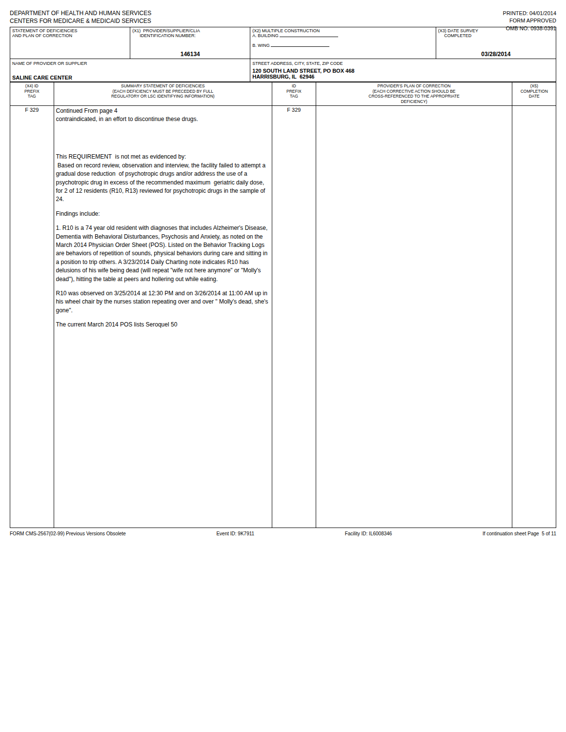PRINTED: 04/01/2014
FORM APPROVED
OMB NO. 0938-0391
DEPARTMENT OF HEALTH AND HUMAN SERVICES
CENTERS FOR MEDICARE & MEDICAID SERVICES
| STATEMENT OF DEFICIENCIES AND PLAN OF CORRECTION | (X1) PROVIDER/SUPPLIER/CLIA IDENTIFICATION NUMBER: 146134 | (X2) MULTIPLE CONSTRUCTION A. BUILDING B. WING | (X3) DATE SURVEY COMPLETED 03/28/2014 |
| NAME OF PROVIDER OR SUPPLIER SALINE CARE CENTER | STREET ADDRESS, CITY, STATE, ZIP CODE 120 SOUTH LAND STREET, PO BOX 468 HARRISBURG, IL 62946 |
| (X4) ID PREFIX TAG | SUMMARY STATEMENT OF DEFICIENCIES (EACH DEFICIENCY MUST BE PRECEDED BY FULL REGULATORY OR LSC IDENTIFYING INFORMATION) | ID PREFIX TAG | PROVIDER'S PLAN OF CORRECTION (EACH CORRECTIVE ACTION SHOULD BE CROSS-REFERENCED TO THE APPROPRIATE DEFICIENCY) | (X5) COMPLETION DATE |
| F 329 | Continued From page 4 contraindicated, in an effort to discontinue these drugs. This REQUIREMENT is not met as evidenced by: Based on record review, observation and interview, the facility failed to attempt a gradual dose reduction of psychotropic drugs and/or address the use of a psychotropic drug in excess of the recommended maximum geriatric daily dose, for 2 of 12 residents (R10, R13) reviewed for psychotropic drugs in the sample of 24. Findings include: 1. R10 is a 74 year old resident with diagnoses that includes Alzheimer's Disease, Dementia with Behavioral Disturbances, Psychosis and Anxiety, as noted on the March 2014 Physician Order Sheet (POS). Listed on the Behavior Tracking Logs are behaviors of repetition of sounds, physical behaviors during care and sitting in a position to trip others. A 3/23/2014 Daily Charting note indicates R10 has delusions of his wife being dead (will repeat "wife not here anymore" or "Molly's dead"), hitting the table at peers and hollering out while eating. R10 was observed on 3/25/2014 at 12:30 PM and on 3/26/2014 at 11:00 AM up in his wheel chair by the nurses station repeating over and over " Molly's dead, she's gone". The current March 2014 POS lists Seroquel 50 | F 329 | | |
FORM CMS-2567(02-99) Previous Versions Obsolete
Event ID: 9K7911
Facility ID: IL6008346
If continuation sheet Page 5 of 11